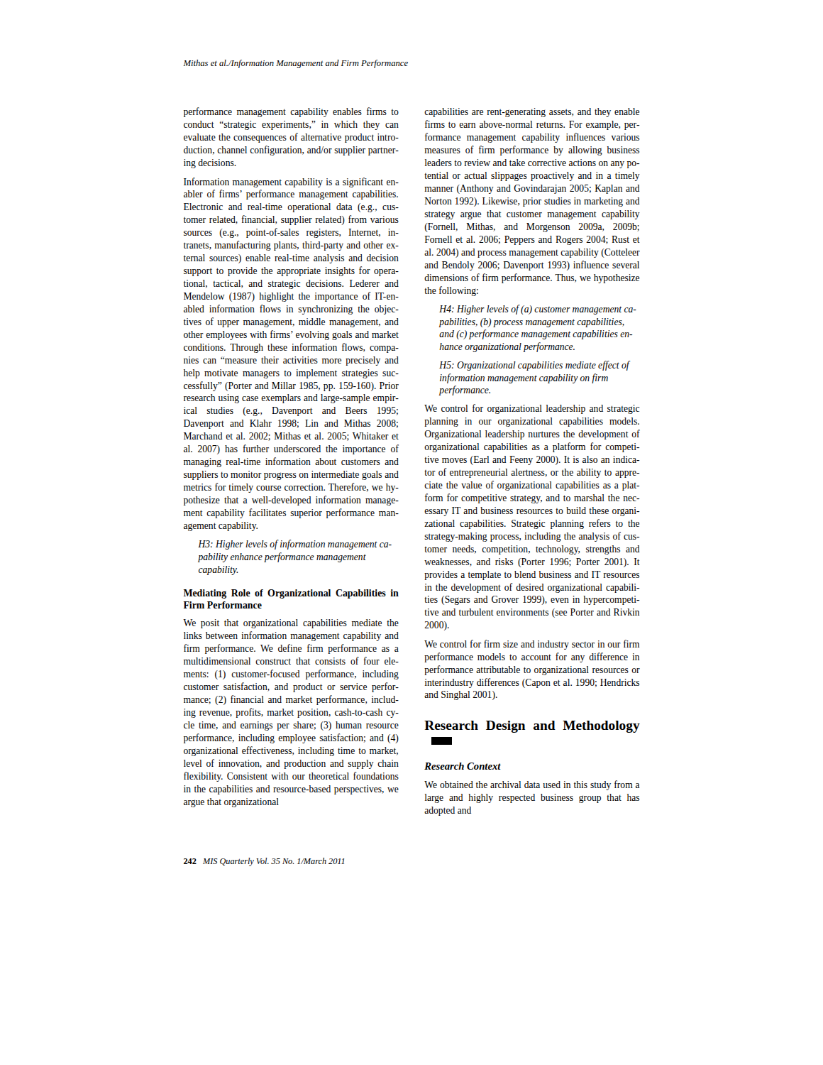Mithas et al./Information Management and Firm Performance
performance management capability enables firms to conduct “strategic experiments,” in which they can evaluate the consequences of alternative product introduction, channel configuration, and/or supplier partnering decisions.
Information management capability is a significant enabler of firms’ performance management capabilities. Electronic and real-time operational data (e.g., customer related, financial, supplier related) from various sources (e.g., point-of-sales registers, Internet, intranets, manufacturing plants, third-party and other external sources) enable real-time analysis and decision support to provide the appropriate insights for operational, tactical, and strategic decisions. Lederer and Mendelow (1987) highlight the importance of IT-enabled information flows in synchronizing the objectives of upper management, middle management, and other employees with firms’ evolving goals and market conditions. Through these information flows, companies can “measure their activities more precisely and help motivate managers to implement strategies successfully” (Porter and Millar 1985, pp. 159-160). Prior research using case exemplars and large-sample empirical studies (e.g., Davenport and Beers 1995; Davenport and Klahr 1998; Lin and Mithas 2008; Marchand et al. 2002; Mithas et al. 2005; Whitaker et al. 2007) has further underscored the importance of managing real-time information about customers and suppliers to monitor progress on intermediate goals and metrics for timely course correction. Therefore, we hypothesize that a well-developed information management capability facilitates superior performance management capability.
H3: Higher levels of information management capability enhance performance management capability.
Mediating Role of Organizational Capabilities in Firm Performance
We posit that organizational capabilities mediate the links between information management capability and firm performance. We define firm performance as a multidimensional construct that consists of four elements: (1) customer-focused performance, including customer satisfaction, and product or service performance; (2) financial and market performance, including revenue, profits, market position, cash-to-cash cycle time, and earnings per share; (3) human resource performance, including employee satisfaction; and (4) organizational effectiveness, including time to market, level of innovation, and production and supply chain flexibility. Consistent with our theoretical foundations in the capabilities and resource-based perspectives, we argue that organizational
capabilities are rent-generating assets, and they enable firms to earn above-normal returns. For example, performance management capability influences various measures of firm performance by allowing business leaders to review and take corrective actions on any potential or actual slippages proactively and in a timely manner (Anthony and Govindarajan 2005; Kaplan and Norton 1992). Likewise, prior studies in marketing and strategy argue that customer management capability (Fornell, Mithas, and Morgenson 2009a, 2009b; Fornell et al. 2006; Peppers and Rogers 2004; Rust et al. 2004) and process management capability (Cotteleer and Bendoly 2006; Davenport 1993) influence several dimensions of firm performance. Thus, we hypothesize the following:
H4: Higher levels of (a) customer management capabilities, (b) process management capabilities, and (c) performance management capabilities enhance organizational performance.
H5: Organizational capabilities mediate effect of information management capability on firm performance.
We control for organizational leadership and strategic planning in our organizational capabilities models. Organizational leadership nurtures the development of organizational capabilities as a platform for competitive moves (Earl and Feeny 2000). It is also an indicator of entrepreneurial alertness, or the ability to appreciate the value of organizational capabilities as a platform for competitive strategy, and to marshal the necessary IT and business resources to build these organizational capabilities. Strategic planning refers to the strategy-making process, including the analysis of customer needs, competition, technology, strengths and weaknesses, and risks (Porter 1996; Porter 2001). It provides a template to blend business and IT resources in the development of desired organizational capabilities (Segars and Grover 1999), even in hypercompetitive and turbulent environments (see Porter and Rivkin 2000).
We control for firm size and industry sector in our firm performance models to account for any difference in performance attributable to organizational resources or interindustry differences (Capon et al. 1990; Hendricks and Singhal 2001).
Research Design and Methodology
Research Context
We obtained the archival data used in this study from a large and highly respected business group that has adopted and
242 MIS Quarterly Vol. 35 No. 1/March 2011